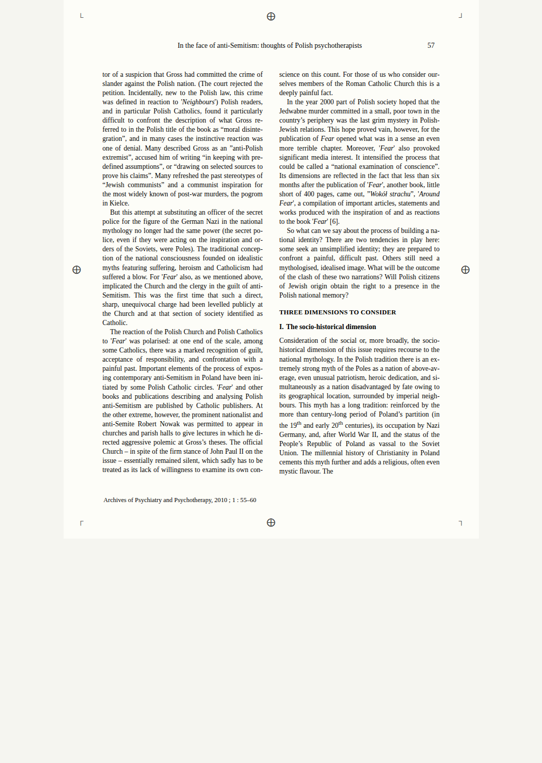└ ┘ ┌ ┐ ⨁ ⨁ ⨁ ⨁
In the face of anti-Semitism: thoughts of Polish psychotherapists 57
tor of a suspicion that Gross had committed the crime of slander against the Polish nation. (The court rejected the petition. Incidentally, new to the Polish law, this crime was defined in reaction to 'Neighbours') Polish readers, and in particular Polish Catholics, found it particularly difficult to confront the description of what Gross referred to in the Polish title of the book as “moral disintegration”, and in many cases the instinctive reaction was one of denial. Many described Gross as an ”anti-Polish extremist”, accused him of writing “in keeping with pre-defined assumptions”, or “drawing on selected sources to prove his claims”. Many refreshed the past stereotypes of “Jewish communists” and a communist inspiration for the most widely known of post-war murders, the pogrom in Kielce.
But this attempt at substituting an officer of the secret police for the figure of the German Nazi in the national mythology no longer had the same power (the secret police, even if they were acting on the inspiration and orders of the Soviets, were Poles). The traditional conception of the national consciousness founded on idealistic myths featuring suffering, heroism and Catholicism had suffered a blow. For 'Fear' also, as we mentioned above, implicated the Church and the clergy in the guilt of anti-Semitism. This was the first time that such a direct, sharp, unequivocal charge had been levelled publicly at the Church and at that section of society identified as Catholic.
The reaction of the Polish Church and Polish Catholics to 'Fear' was polarised: at one end of the scale, among some Catholics, there was a marked recognition of guilt, acceptance of responsibility, and confrontation with a painful past. Important elements of the process of exposing contemporary anti-Semitism in Poland have been initiated by some Polish Catholic circles. 'Fear' and other books and publications describing and analysing Polish anti-Semitism are published by Catholic publishers. At the other extreme, however, the prominent nationalist and anti-Semite Robert Nowak was permitted to appear in churches and parish halls to give lectures in which he directed aggressive polemic at Gross’s theses. The official Church – in spite of the firm stance of John Paul II on the issue – essentially remained silent, which sadly has to be treated as its lack of willingness to examine its own conscience on this count. For those of us who consider ourselves members of the Roman Catholic Church this is a deeply painful fact.
In the year 2000 part of Polish society hoped that the Jedwabne murder committed in a small, poor town in the country’s periphery was the last grim mystery in Polish-Jewish relations. This hope proved vain, however, for the publication of Fear opened what was in a sense an even more terrible chapter. Moreover, 'Fear' also provoked significant media interest. It intensified the process that could be called a “national examination of conscience”. Its dimensions are reflected in the fact that less than six months after the publication of 'Fear', another book, little short of 400 pages, came out, ”Wokół strachu”, 'Around Fear', a compilation of important articles, statements and works produced with the inspiration of and as reactions to the book 'Fear' [6].
So what can we say about the process of building a national identity? There are two tendencies in play here: some seek an unsimplified identity; they are prepared to confront a painful, difficult past. Others still need a mythologised, idealised image. What will be the outcome of the clash of these two narrations? Will Polish citizens of Jewish origin obtain the right to a presence in the Polish national memory?
Three dimensions to consider
I. The socio-historical dimension
Consideration of the social or, more broadly, the socio-historical dimension of this issue requires recourse to the national mythology. In the Polish tradition there is an extremely strong myth of the Poles as a nation of above-average, even unusual patriotism, heroic dedication, and simultaneously as a nation disadvantaged by fate owing to its geographical location, surrounded by imperial neighbours. This myth has a long tradition: reinforced by the more than century-long period of Poland’s partition (in the 19th and early 20th centuries), its occupation by Nazi Germany, and, after World War II, and the status of the People’s Republic of Poland as vassal to the Soviet Union. The millennial history of Christianity in Poland cements this myth further and adds a religious, often even mystic flavour. The
Archives of Psychiatry and Psychotherapy, 2010 ; 1 : 55–60